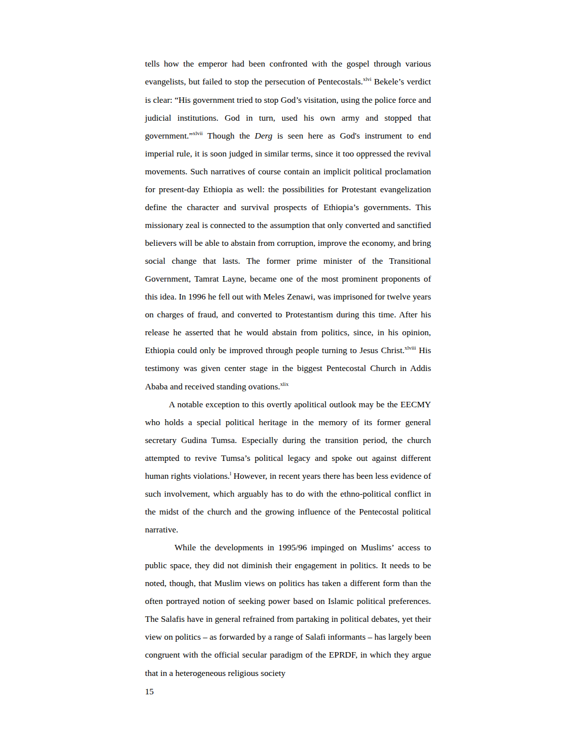tells how the emperor had been confronted with the gospel through various evangelists, but failed to stop the persecution of Pentecostals.xlvi Bekele’s verdict is clear: “His government tried to stop God’s visitation, using the police force and judicial institutions. God in turn, used his own army and stopped that government.”xlvii Though the Derg is seen here as God's instrument to end imperial rule, it is soon judged in similar terms, since it too oppressed the revival movements. Such narratives of course contain an implicit political proclamation for present-day Ethiopia as well: the possibilities for Protestant evangelization define the character and survival prospects of Ethiopia’s governments. This missionary zeal is connected to the assumption that only converted and sanctified believers will be able to abstain from corruption, improve the economy, and bring social change that lasts. The former prime minister of the Transitional Government, Tamrat Layne, became one of the most prominent proponents of this idea. In 1996 he fell out with Meles Zenawi, was imprisoned for twelve years on charges of fraud, and converted to Protestantism during this time. After his release he asserted that he would abstain from politics, since, in his opinion, Ethiopia could only be improved through people turning to Jesus Christ.xlviii His testimony was given center stage in the biggest Pentecostal Church in Addis Ababa and received standing ovations.xlix
A notable exception to this overtly apolitical outlook may be the EECMY who holds a special political heritage in the memory of its former general secretary Gudina Tumsa. Especially during the transition period, the church attempted to revive Tumsa’s political legacy and spoke out against different human rights violations.l However, in recent years there has been less evidence of such involvement, which arguably has to do with the ethno-political conflict in the midst of the church and the growing influence of the Pentecostal political narrative.
While the developments in 1995/96 impinged on Muslims’ access to public space, they did not diminish their engagement in politics. It needs to be noted, though, that Muslim views on politics has taken a different form than the often portrayed notion of seeking power based on Islamic political preferences. The Salafis have in general refrained from partaking in political debates, yet their view on politics – as forwarded by a range of Salafi informants – has largely been congruent with the official secular paradigm of the EPRDF, in which they argue that in a heterogeneous religious society
15